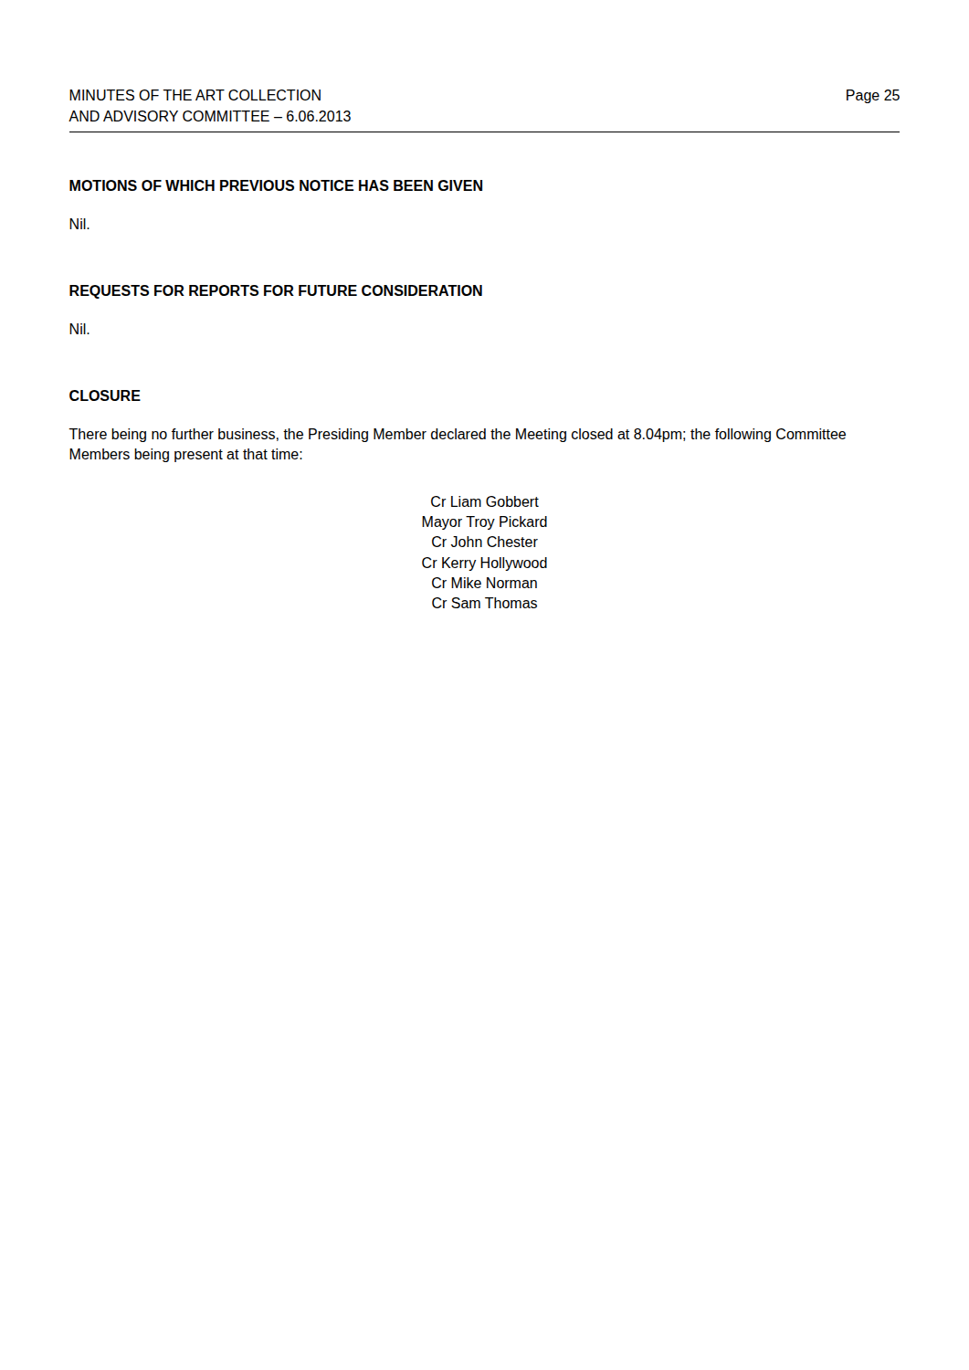Minutes of the Art Collection
and Advisory Committee – 6.06.2013
Page 25
Motions of which previous notice has been given
Nil.
Requests for reports for future consideration
Nil.
Closure
There being no further business, the Presiding Member declared the Meeting closed at 8.04pm; the following Committee Members being present at that time:
Cr Liam Gobbert
Mayor Troy Pickard
Cr John Chester
Cr Kerry Hollywood
Cr Mike Norman
Cr Sam Thomas